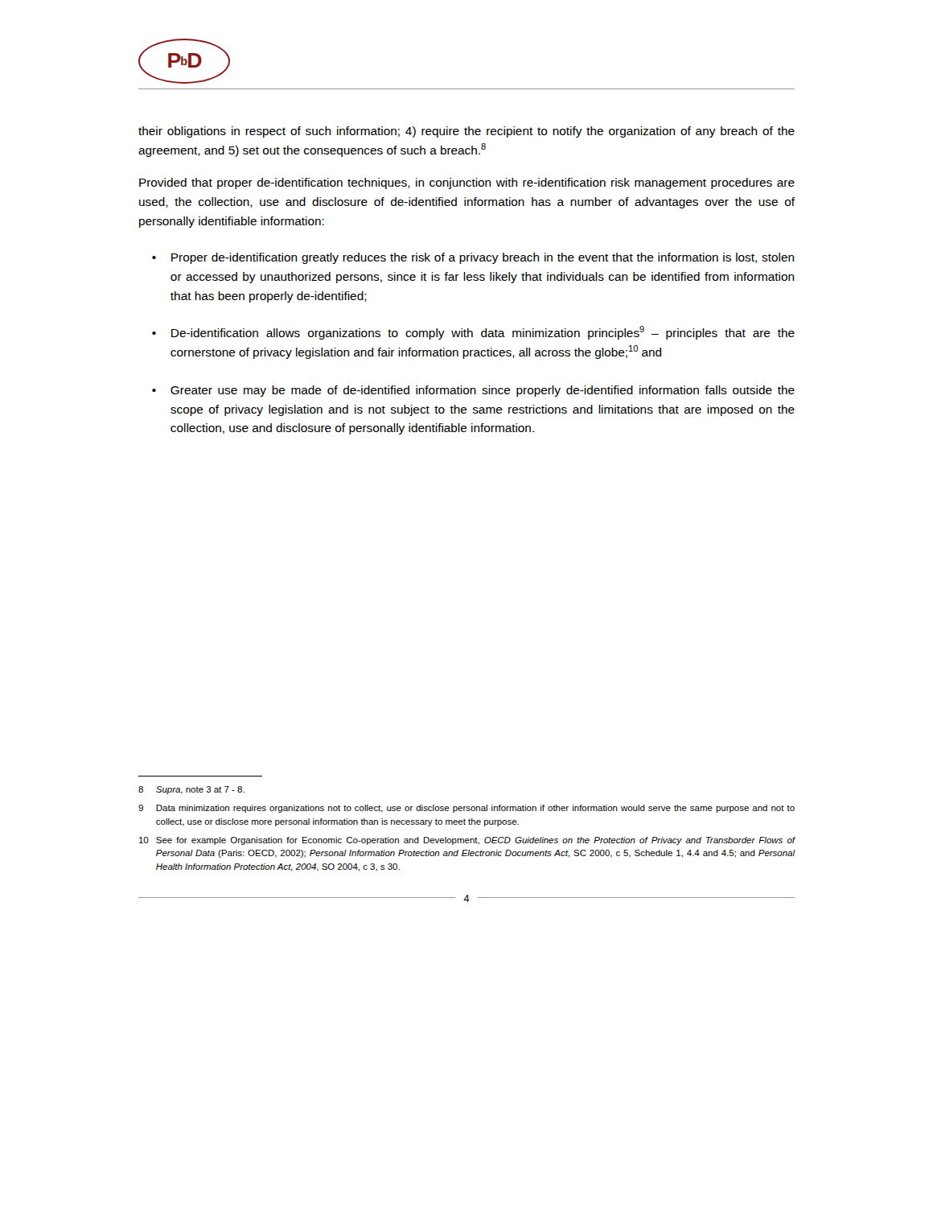PbD
their obligations in respect of such information; 4) require the recipient to notify the organization of any breach of the agreement, and 5) set out the consequences of such a breach.8
Provided that proper de-identification techniques, in conjunction with re-identification risk management procedures are used, the collection, use and disclosure of de-identified information has a number of advantages over the use of personally identifiable information:
Proper de-identification greatly reduces the risk of a privacy breach in the event that the information is lost, stolen or accessed by unauthorized persons, since it is far less likely that individuals can be identified from information that has been properly de-identified;
De-identification allows organizations to comply with data minimization principles9 – principles that are the cornerstone of privacy legislation and fair information practices, all across the globe;10 and
Greater use may be made of de-identified information since properly de-identified information falls outside the scope of privacy legislation and is not subject to the same restrictions and limitations that are imposed on the collection, use and disclosure of personally identifiable information.
8 Supra, note 3 at 7 - 8.
9 Data minimization requires organizations not to collect, use or disclose personal information if other information would serve the same purpose and not to collect, use or disclose more personal information than is necessary to meet the purpose.
10 See for example Organisation for Economic Co-operation and Development, OECD Guidelines on the Protection of Privacy and Transborder Flows of Personal Data (Paris: OECD, 2002); Personal Information Protection and Electronic Documents Act, SC 2000, c 5, Schedule 1, 4.4 and 4.5; and Personal Health Information Protection Act, 2004, SO 2004, c 3, s 30.
4